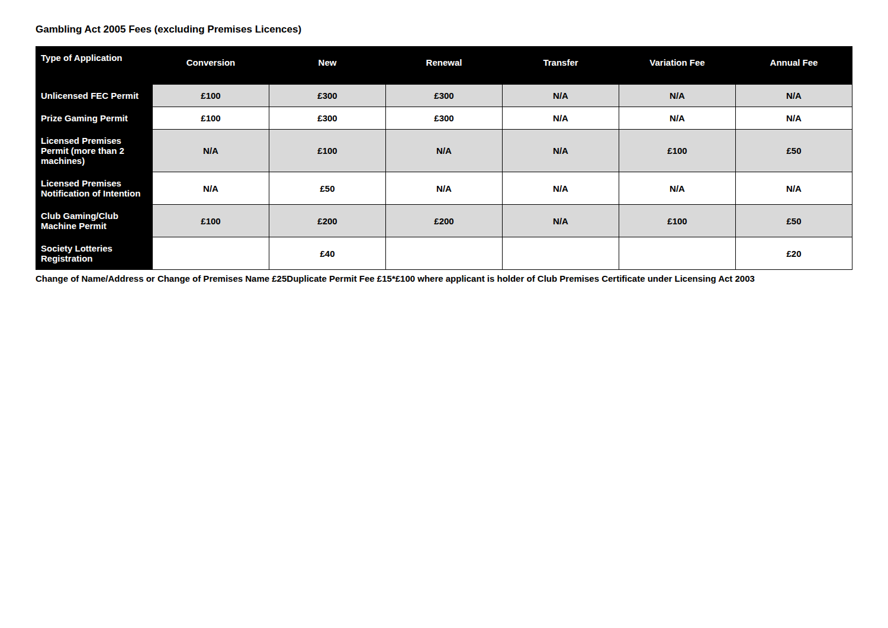Gambling Act 2005 Fees (excluding Premises Licences)
| Type of Application | Conversion | New | Renewal | Transfer | Variation Fee | Annual Fee |
| --- | --- | --- | --- | --- | --- | --- |
| Unlicensed FEC Permit | £100 | £300 | £300 | N/A | N/A | N/A |
| Prize Gaming Permit | £100 | £300 | £300 | N/A | N/A | N/A |
| Licensed Premises Permit (more than 2 machines) | N/A | £100 | N/A | N/A | £100 | £50 |
| Licensed Premises Notification of Intention | N/A | £50 | N/A | N/A | N/A | N/A |
| Club Gaming/Club Machine Permit | £100 | £200 | £200 | N/A | £100 | £50 |
| Society Lotteries Registration | | £40 | | | | £20 |
Change of Name/Address or Change of Premises Name £25Duplicate Permit Fee £15*£100 where applicant is holder of Club Premises Certificate under Licensing Act 2003